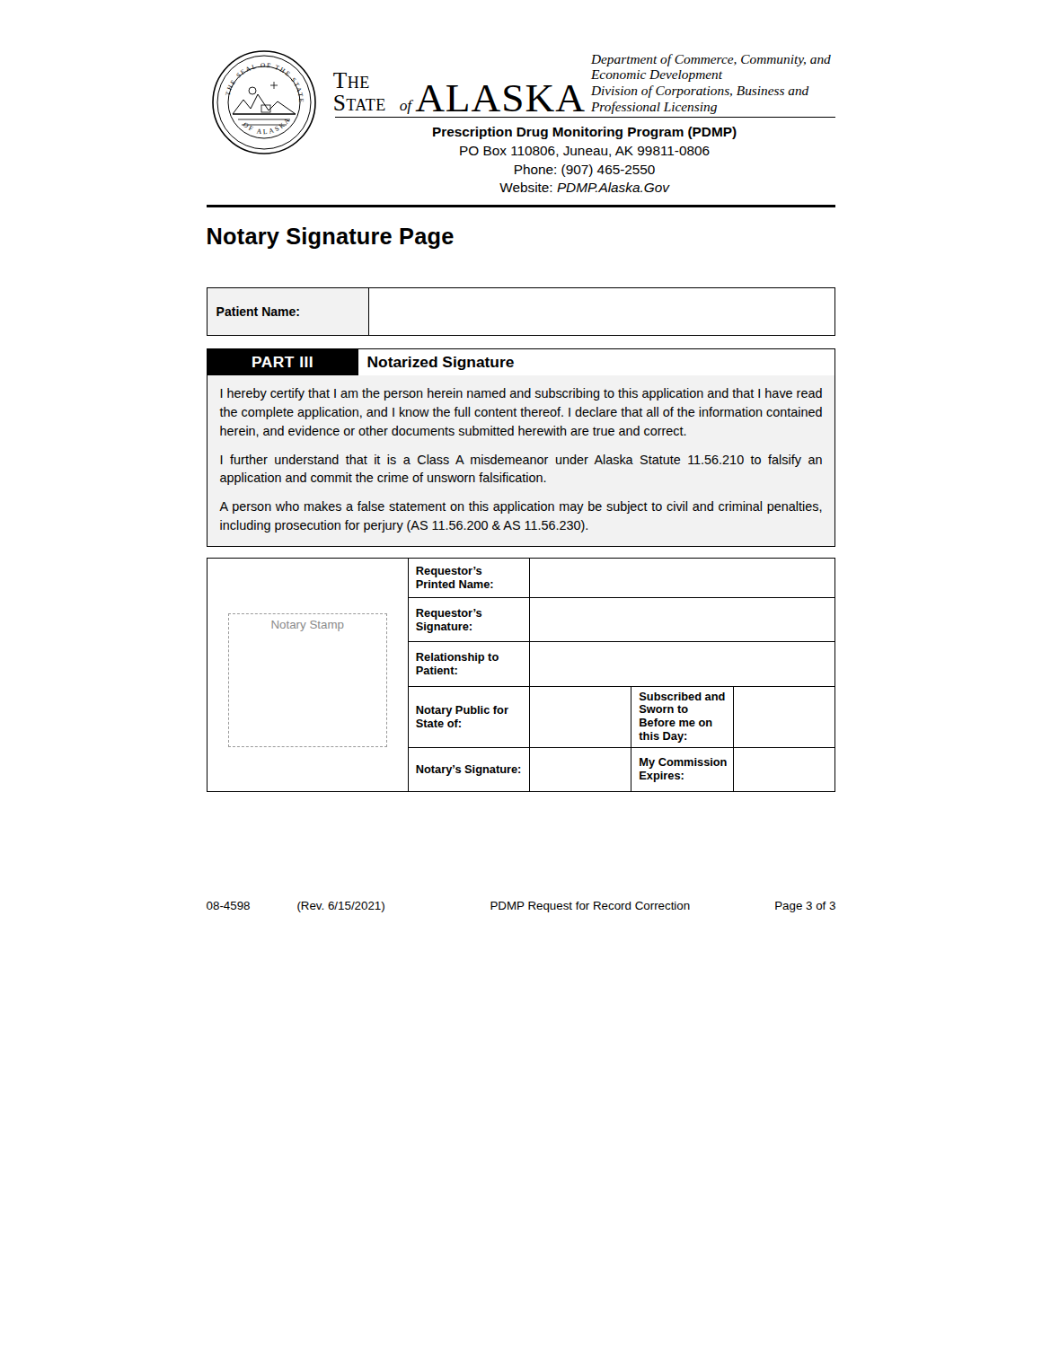THE SEAL OF THE STATE OF ALASKA
The State of ALASKA Department of Commerce, Community, and Economic Development
Division of Corporations, Business and Professional Licensing
Prescription Drug Monitoring Program (PDMP)
PO Box 110806, Juneau, AK 99811-0806
Phone: (907) 465-2550
Website: PDMP.Alaska.Gov
Notary Signature Page
| Patient Name: | |
PART III
Notarized Signature
I hereby certify that I am the person herein named and subscribing to this application and that I have read the complete application, and I know the full content thereof. I declare that all of the information contained herein, and evidence or other documents submitted herewith are true and correct.
I further understand that it is a Class A misdemeanor under Alaska Statute 11.56.210 to falsify an application and commit the crime of unsworn falsification.
A person who makes a false statement on this application may be subject to civil and criminal penalties, including prosecution for perjury (AS 11.56.200 & AS 11.56.230).
| Notary Stamp | Requestor’s Printed Name: | |
| Requestor’s Signature: | |
| Relationship to Patient: | |
| Notary Public for State of: | | Subscribed and Sworn to Before me on this Day: | |
| Notary’s Signature: | | My Commission Expires: | |
08-4598(Rev. 6/15/2021)
PDMP Request for Record Correction
Page 3 of 3